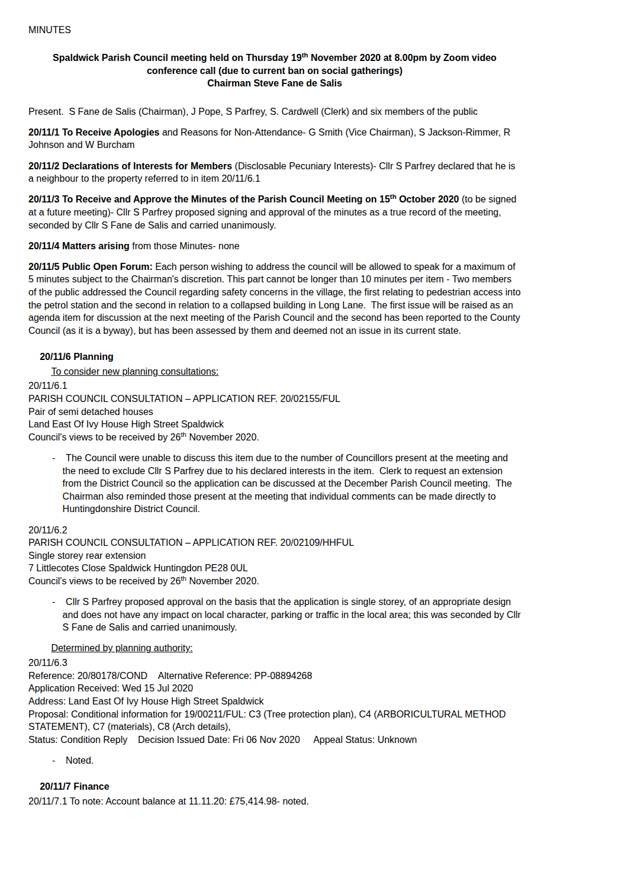MINUTES
Spaldwick Parish Council meeting held on Thursday 19th November 2020 at 8.00pm by Zoom video conference call (due to current ban on social gatherings)
Chairman Steve Fane de Salis
Present. S Fane de Salis (Chairman), J Pope, S Parfrey, S. Cardwell (Clerk) and six members of the public
20/11/1 To Receive Apologies and Reasons for Non-Attendance- G Smith (Vice Chairman), S Jackson-Rimmer, R Johnson and W Burcham
20/11/2 Declarations of Interests for Members (Disclosable Pecuniary Interests)- Cllr S Parfrey declared that he is a neighbour to the property referred to in item 20/11/6.1
20/11/3 To Receive and Approve the Minutes of the Parish Council Meeting on 15th October 2020 (to be signed at a future meeting)- Cllr S Parfrey proposed signing and approval of the minutes as a true record of the meeting, seconded by Cllr S Fane de Salis and carried unanimously.
20/11/4 Matters arising from those Minutes- none
20/11/5 Public Open Forum: Each person wishing to address the council will be allowed to speak for a maximum of 5 minutes subject to the Chairman's discretion. This part cannot be longer than 10 minutes per item - Two members of the public addressed the Council regarding safety concerns in the village, the first relating to pedestrian access into the petrol station and the second in relation to a collapsed building in Long Lane. The first issue will be raised as an agenda item for discussion at the next meeting of the Parish Council and the second has been reported to the County Council (as it is a byway), but has been assessed by them and deemed not an issue in its current state.
20/11/6 Planning
To consider new planning consultations:
20/11/6.1
PARISH COUNCIL CONSULTATION – APPLICATION REF. 20/02155/FUL
Pair of semi detached houses
Land East Of Ivy House High Street Spaldwick
Council's views to be received by 26th November 2020.
- The Council were unable to discuss this item due to the number of Councillors present at the meeting and the need to exclude Cllr S Parfrey due to his declared interests in the item. Clerk to request an extension from the District Council so the application can be discussed at the December Parish Council meeting. The Chairman also reminded those present at the meeting that individual comments can be made directly to Huntingdonshire District Council.
20/11/6.2
PARISH COUNCIL CONSULTATION – APPLICATION REF. 20/02109/HHFUL
Single storey rear extension
7 Littlecotes Close Spaldwick Huntingdon PE28 0UL
Council's views to be received by 26th November 2020.
- Cllr S Parfrey proposed approval on the basis that the application is single storey, of an appropriate design and does not have any impact on local character, parking or traffic in the local area; this was seconded by Cllr S Fane de Salis and carried unanimously.
Determined by planning authority:
20/11/6.3
Reference: 20/80178/COND Alternative Reference: PP-08894268
Application Received: Wed 15 Jul 2020
Address: Land East Of Ivy House High Street Spaldwick
Proposal: Conditional information for 19/00211/FUL: C3 (Tree protection plan), C4 (ARBORICULTURAL METHOD STATEMENT), C7 (materials), C8 (Arch details),
Status: Condition Reply Decision Issued Date: Fri 06 Nov 2020 Appeal Status: Unknown
- Noted.
20/11/7 Finance
20/11/7.1 To note: Account balance at 11.11.20: £75,414.98- noted.